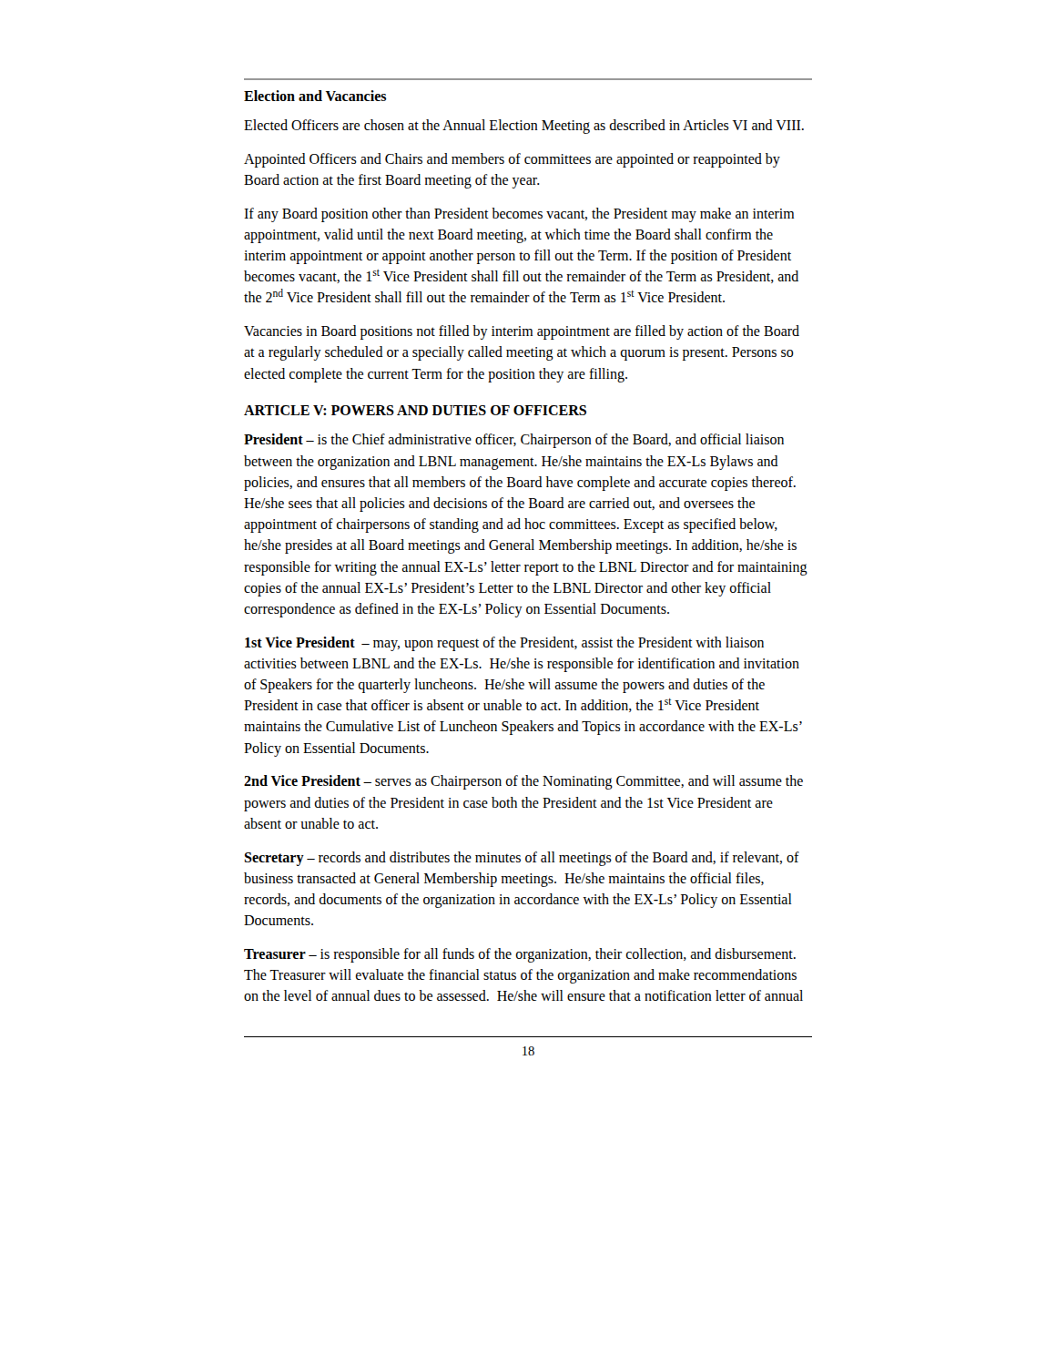Election and Vacancies
Elected Officers are chosen at the Annual Election Meeting as described in Articles VI and VIII.
Appointed Officers and Chairs and members of committees are appointed or reappointed by Board action at the first Board meeting of the year.
If any Board position other than President becomes vacant, the President may make an interim appointment, valid until the next Board meeting, at which time the Board shall confirm the interim appointment or appoint another person to fill out the Term. If the position of President becomes vacant, the 1st Vice President shall fill out the remainder of the Term as President, and the 2nd Vice President shall fill out the remainder of the Term as 1st Vice President.
Vacancies in Board positions not filled by interim appointment are filled by action of the Board at a regularly scheduled or a specially called meeting at which a quorum is present. Persons so elected complete the current Term for the position they are filling.
ARTICLE V: POWERS AND DUTIES OF OFFICERS
President – is the Chief administrative officer, Chairperson of the Board, and official liaison between the organization and LBNL management. He/she maintains the EX-Ls Bylaws and policies, and ensures that all members of the Board have complete and accurate copies thereof. He/she sees that all policies and decisions of the Board are carried out, and oversees the appointment of chairpersons of standing and ad hoc committees. Except as specified below, he/she presides at all Board meetings and General Membership meetings. In addition, he/she is responsible for writing the annual EX-Ls’ letter report to the LBNL Director and for maintaining copies of the annual EX-Ls’ President’s Letter to the LBNL Director and other key official correspondence as defined in the EX-Ls’ Policy on Essential Documents.
1st Vice President – may, upon request of the President, assist the President with liaison activities between LBNL and the EX-Ls. He/she is responsible for identification and invitation of Speakers for the quarterly luncheons. He/she will assume the powers and duties of the President in case that officer is absent or unable to act. In addition, the 1st Vice President maintains the Cumulative List of Luncheon Speakers and Topics in accordance with the EX-Ls’ Policy on Essential Documents.
2nd Vice President – serves as Chairperson of the Nominating Committee, and will assume the powers and duties of the President in case both the President and the 1st Vice President are absent or unable to act.
Secretary – records and distributes the minutes of all meetings of the Board and, if relevant, of business transacted at General Membership meetings. He/she maintains the official files, records, and documents of the organization in accordance with the EX-Ls’ Policy on Essential Documents.
Treasurer – is responsible for all funds of the organization, their collection, and disbursement. The Treasurer will evaluate the financial status of the organization and make recommendations on the level of annual dues to be assessed. He/she will ensure that a notification letter of annual
18